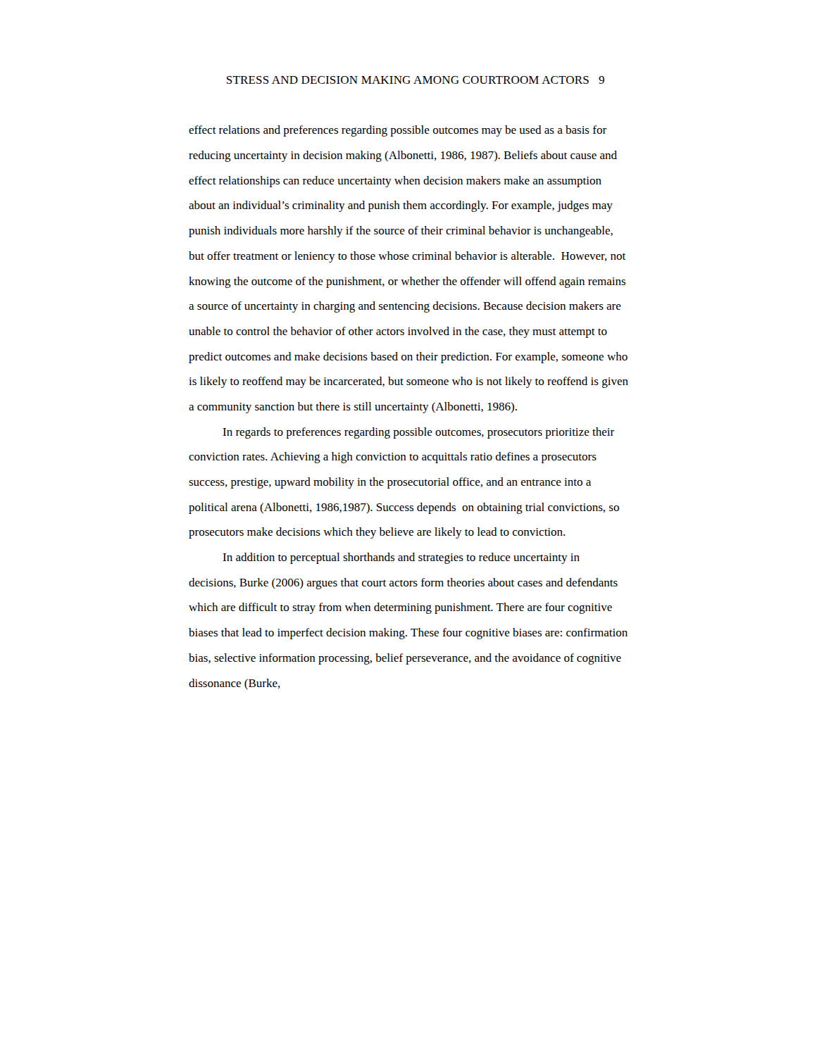Stress and Decision Making Among Courtroom Actors 9
effect relations and preferences regarding possible outcomes may be used as a basis for reducing uncertainty in decision making (Albonetti, 1986, 1987). Beliefs about cause and effect relationships can reduce uncertainty when decision makers make an assumption about an individual’s criminality and punish them accordingly. For example, judges may punish individuals more harshly if the source of their criminal behavior is unchangeable, but offer treatment or leniency to those whose criminal behavior is alterable. However, not knowing the outcome of the punishment, or whether the offender will offend again remains a source of uncertainty in charging and sentencing decisions. Because decision makers are unable to control the behavior of other actors involved in the case, they must attempt to predict outcomes and make decisions based on their prediction. For example, someone who is likely to reoffend may be incarcerated, but someone who is not likely to reoffend is given a community sanction but there is still uncertainty (Albonetti, 1986).
In regards to preferences regarding possible outcomes, prosecutors prioritize their conviction rates. Achieving a high conviction to acquittals ratio defines a prosecutors success, prestige, upward mobility in the prosecutorial office, and an entrance into a political arena (Albonetti, 1986,1987). Success depends on obtaining trial convictions, so prosecutors make decisions which they believe are likely to lead to conviction.
In addition to perceptual shorthands and strategies to reduce uncertainty in decisions, Burke (2006) argues that court actors form theories about cases and defendants which are difficult to stray from when determining punishment. There are four cognitive biases that lead to imperfect decision making. These four cognitive biases are: confirmation bias, selective information processing, belief perseverance, and the avoidance of cognitive dissonance (Burke,